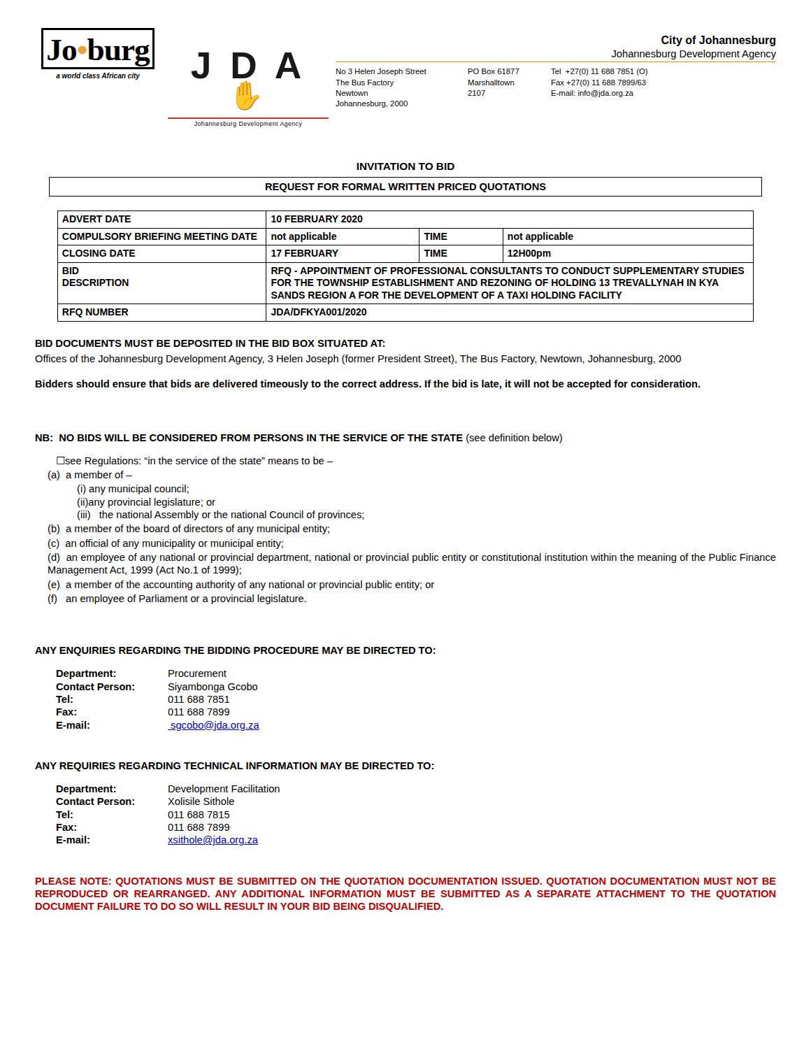Jo•burg
a world class African city
J D A ✋
Johannesburg Development Agency
City of Johannesburg
Johannesburg Development Agency
No 3 Helen Joseph Street
The Bus Factory
Newtown
Johannesburg, 2000
PO Box 61877
Marshalltown
2107
Tel +27(0) 11 688 7851 (O)
Fax +27(0) 11 688 7899/63
E-mail: info@jda.org.za
INVITATION TO BID
REQUEST FOR FORMAL WRITTEN PRICED QUOTATIONS
| ADVERT DATE | 10 FEBRUARY 2020 |
| COMPULSORY BRIEFING MEETING DATE | not applicable | TIME | not applicable |
| CLOSING DATE | 17 FEBRUARY | TIME | 12H00pm |
| BID DESCRIPTION | RFQ - APPOINTMENT OF PROFESSIONAL CONSULTANTS TO CONDUCT SUPPLEMENTARY STUDIES FOR THE TOWNSHIP ESTABLISHMENT AND REZONING OF HOLDING 13 TREVALLYNAH IN KYA SANDS REGION A FOR THE DEVELOPMENT OF A TAXI HOLDING FACILITY |
| RFQ NUMBER | JDA/DFKYA001/2020 |
BID DOCUMENTS MUST BE DEPOSITED IN THE BID BOX SITUATED AT:
Offices of the Johannesburg Development Agency, 3 Helen Joseph (former President Street), The Bus Factory, Newtown, Johannesburg, 2000
Bidders should ensure that bids are delivered timeously to the correct address. If the bid is late, it will not be accepted for consideration.
NB: NO BIDS WILL BE CONSIDERED FROM PERSONS IN THE SERVICE OF THE STATE (see definition below)
☐see Regulations: “in the service of the state” means to be –
(a) a member of –
(i) any municipal council;
(ii)any provincial legislature; or
(iii) the national Assembly or the national Council of provinces;
(b) a member of the board of directors of any municipal entity;
(c) an official of any municipality or municipal entity;
(d) an employee of any national or provincial department, national or provincial public entity or constitutional institution within the meaning of the Public Finance Management Act, 1999 (Act No.1 of 1999);
(e) a member of the accounting authority of any national or provincial public entity; or
(f) an employee of Parliament or a provincial legislature.
ANY ENQUIRIES REGARDING THE BIDDING PROCEDURE MAY BE DIRECTED TO:
| Department: | Procurement |
| Contact Person: | Siyambonga Gcobo |
| Tel: | 011 688 7851 |
| Fax: | 011 688 7899 |
| E-mail: | sgcobo@jda.org.za |
ANY REQUIRIES REGARDING TECHNICAL INFORMATION MAY BE DIRECTED TO:
| Department: | Development Facilitation |
| Contact Person: | Xolisile Sithole |
| Tel: | 011 688 7815 |
| Fax: | 011 688 7899 |
| E-mail: | xsithole@jda.org.za |
PLEASE NOTE: QUOTATIONS MUST BE SUBMITTED ON THE QUOTATION DOCUMENTATION ISSUED. QUOTATION DOCUMENTATION MUST NOT BE REPRODUCED OR REARRANGED. ANY ADDITIONAL INFORMATION MUST BE SUBMITTED AS A SEPARATE ATTACHMENT TO THE QUOTATION DOCUMENT FAILURE TO DO SO WILL RESULT IN YOUR BID BEING DISQUALIFIED.